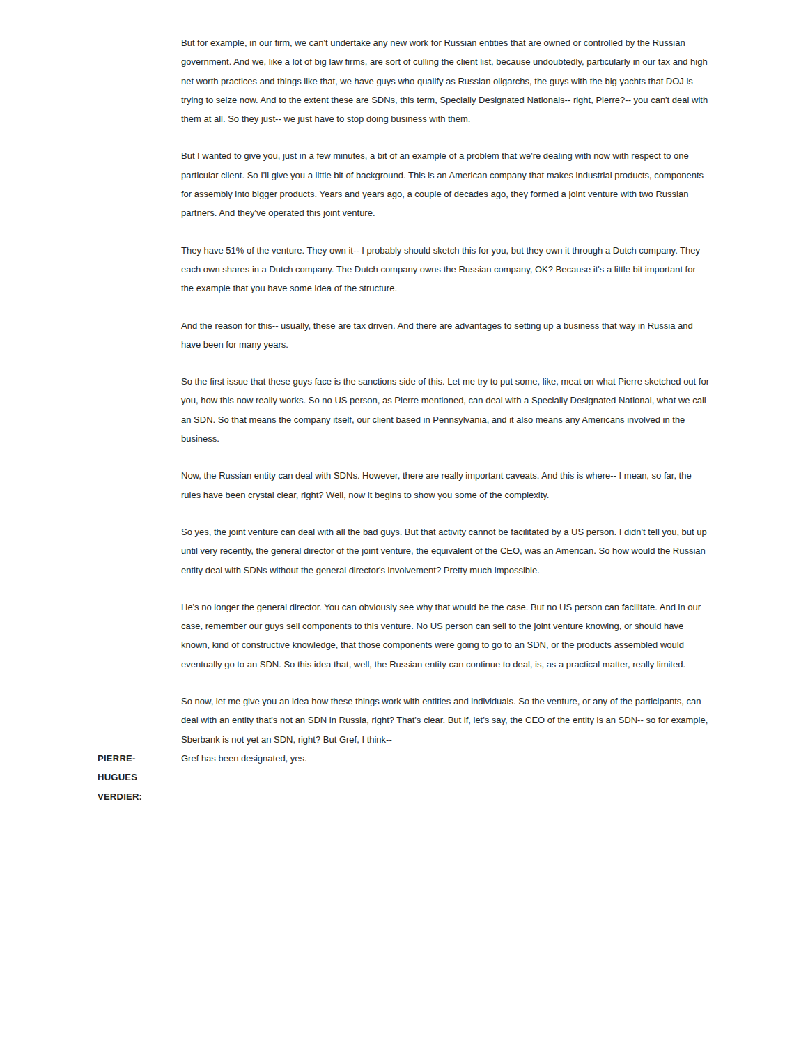But for example, in our firm, we can't undertake any new work for Russian entities that are owned or controlled by the Russian government. And we, like a lot of big law firms, are sort of culling the client list, because undoubtedly, particularly in our tax and high net worth practices and things like that, we have guys who qualify as Russian oligarchs, the guys with the big yachts that DOJ is trying to seize now. And to the extent these are SDNs, this term, Specially Designated Nationals-- right, Pierre?-- you can't deal with them at all. So they just-- we just have to stop doing business with them.
But I wanted to give you, just in a few minutes, a bit of an example of a problem that we're dealing with now with respect to one particular client. So I'll give you a little bit of background. This is an American company that makes industrial products, components for assembly into bigger products. Years and years ago, a couple of decades ago, they formed a joint venture with two Russian partners. And they've operated this joint venture.
They have 51% of the venture. They own it-- I probably should sketch this for you, but they own it through a Dutch company. They each own shares in a Dutch company. The Dutch company owns the Russian company, OK? Because it's a little bit important for the example that you have some idea of the structure.
And the reason for this-- usually, these are tax driven. And there are advantages to setting up a business that way in Russia and have been for many years.
So the first issue that these guys face is the sanctions side of this. Let me try to put some, like, meat on what Pierre sketched out for you, how this now really works. So no US person, as Pierre mentioned, can deal with a Specially Designated National, what we call an SDN. So that means the company itself, our client based in Pennsylvania, and it also means any Americans involved in the business.
Now, the Russian entity can deal with SDNs. However, there are really important caveats. And this is where-- I mean, so far, the rules have been crystal clear, right? Well, now it begins to show you some of the complexity.
So yes, the joint venture can deal with all the bad guys. But that activity cannot be facilitated by a US person. I didn't tell you, but up until very recently, the general director of the joint venture, the equivalent of the CEO, was an American. So how would the Russian entity deal with SDNs without the general director's involvement? Pretty much impossible.
He's no longer the general director. You can obviously see why that would be the case. But no US person can facilitate. And in our case, remember our guys sell components to this venture. No US person can sell to the joint venture knowing, or should have known, kind of constructive knowledge, that those components were going to go to an SDN, or the products assembled would eventually go to an SDN. So this idea that, well, the Russian entity can continue to deal, is, as a practical matter, really limited.
So now, let me give you an idea how these things work with entities and individuals. So the venture, or any of the participants, can deal with an entity that's not an SDN in Russia, right? That's clear. But if, let's say, the CEO of the entity is an SDN-- so for example, Sberbank is not yet an SDN, right? But Gref, I think--
Pierre-Hugues Verdier:
Gref has been designated, yes.